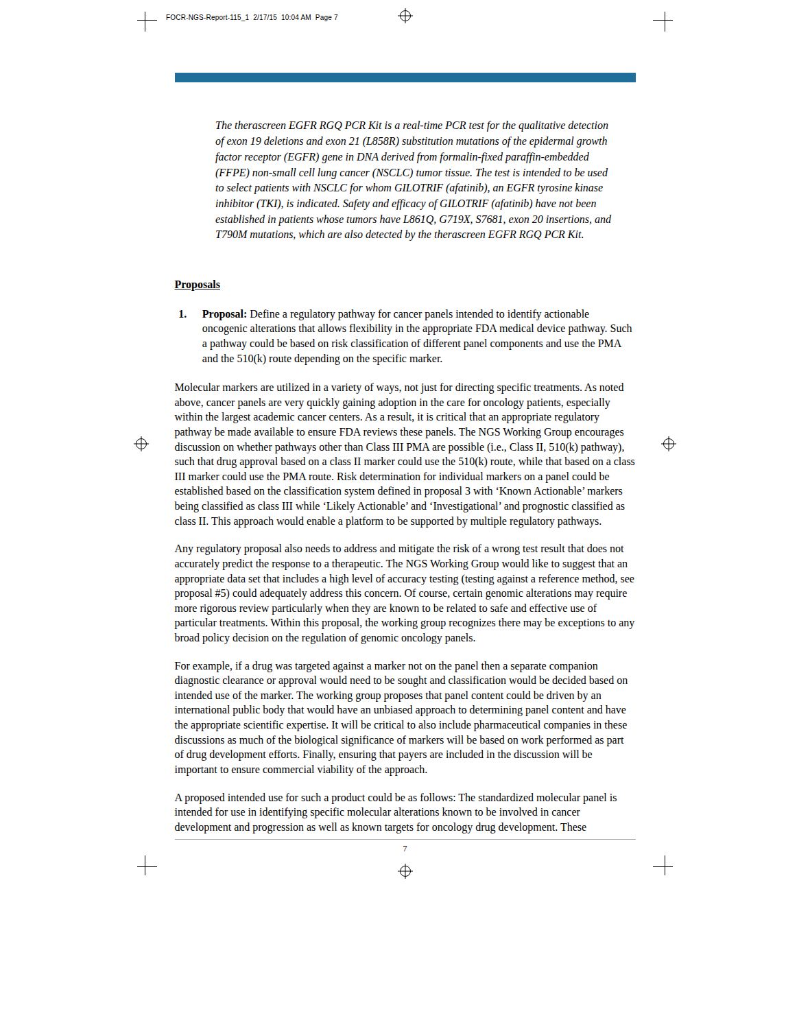FOCR-NGS-Report-115_1 2/17/15 10:04 AM Page 7
The therascreen EGFR RGQ PCR Kit is a real-time PCR test for the qualitative detection of exon 19 deletions and exon 21 (L858R) substitution mutations of the epidermal growth factor receptor (EGFR) gene in DNA derived from formalin-fixed paraffin-embedded (FFPE) non-small cell lung cancer (NSCLC) tumor tissue. The test is intended to be used to select patients with NSCLC for whom GILOTRIF (afatinib), an EGFR tyrosine kinase inhibitor (TKI), is indicated. Safety and efficacy of GILOTRIF (afatinib) have not been established in patients whose tumors have L861Q, G719X, S7681, exon 20 insertions, and T790M mutations, which are also detected by the therascreen EGFR RGQ PCR Kit.
Proposals
1. Proposal: Define a regulatory pathway for cancer panels intended to identify actionable oncogenic alterations that allows flexibility in the appropriate FDA medical device pathway. Such a pathway could be based on risk classification of different panel components and use the PMA and the 510(k) route depending on the specific marker.
Molecular markers are utilized in a variety of ways, not just for directing specific treatments. As noted above, cancer panels are very quickly gaining adoption in the care for oncology patients, especially within the largest academic cancer centers. As a result, it is critical that an appropriate regulatory pathway be made available to ensure FDA reviews these panels. The NGS Working Group encourages discussion on whether pathways other than Class III PMA are possible (i.e., Class II, 510(k) pathway), such that drug approval based on a class II marker could use the 510(k) route, while that based on a class III marker could use the PMA route. Risk determination for individual markers on a panel could be established based on the classification system defined in proposal 3 with ‘Known Actionable’ markers being classified as class III while ‘Likely Actionable’ and ‘Investigational’ and prognostic classified as class II. This approach would enable a platform to be supported by multiple regulatory pathways.
Any regulatory proposal also needs to address and mitigate the risk of a wrong test result that does not accurately predict the response to a therapeutic. The NGS Working Group would like to suggest that an appropriate data set that includes a high level of accuracy testing (testing against a reference method, see proposal #5) could adequately address this concern. Of course, certain genomic alterations may require more rigorous review particularly when they are known to be related to safe and effective use of particular treatments. Within this proposal, the working group recognizes there may be exceptions to any broad policy decision on the regulation of genomic oncology panels.
For example, if a drug was targeted against a marker not on the panel then a separate companion diagnostic clearance or approval would need to be sought and classification would be decided based on intended use of the marker. The working group proposes that panel content could be driven by an international public body that would have an unbiased approach to determining panel content and have the appropriate scientific expertise. It will be critical to also include pharmaceutical companies in these discussions as much of the biological significance of markers will be based on work performed as part of drug development efforts. Finally, ensuring that payers are included in the discussion will be important to ensure commercial viability of the approach.
A proposed intended use for such a product could be as follows: The standardized molecular panel is intended for use in identifying specific molecular alterations known to be involved in cancer development and progression as well as known targets for oncology drug development. These
7